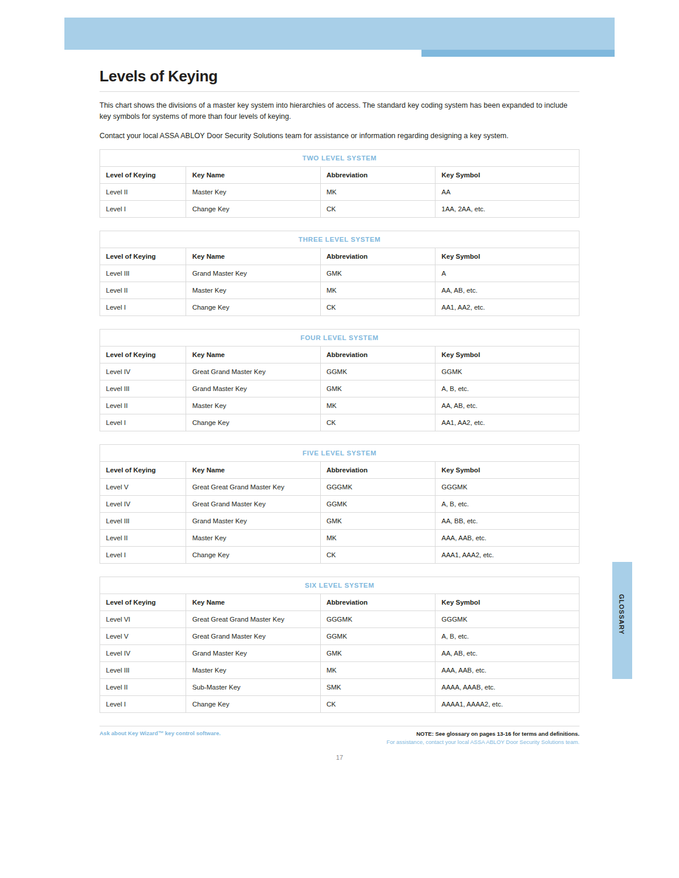GLOSSARY
Levels of Keying
This chart shows the divisions of a master key system into hierarchies of access. The standard key coding system has been expanded to include key symbols for systems of more than four levels of keying.
Contact your local ASSA ABLOY Door Security Solutions team for assistance or information regarding designing a key system.
TWO LEVEL SYSTEM
| Level of Keying | Key Name | Abbreviation | Key Symbol |
| --- | --- | --- | --- |
| Level II | Master Key | MK | AA |
| Level I | Change Key | CK | 1AA, 2AA, etc. |
THREE LEVEL SYSTEM
| Level of Keying | Key Name | Abbreviation | Key Symbol |
| --- | --- | --- | --- |
| Level III | Grand Master Key | GMK | A |
| Level II | Master Key | MK | AA, AB, etc. |
| Level I | Change Key | CK | AA1, AA2, etc. |
FOUR LEVEL SYSTEM
| Level of Keying | Key Name | Abbreviation | Key Symbol |
| --- | --- | --- | --- |
| Level IV | Great Grand Master Key | GGMK | GGMK |
| Level III | Grand Master Key | GMK | A, B, etc. |
| Level II | Master Key | MK | AA, AB, etc. |
| Level I | Change Key | CK | AA1, AA2, etc. |
FIVE LEVEL SYSTEM
| Level of Keying | Key Name | Abbreviation | Key Symbol |
| --- | --- | --- | --- |
| Level V | Great Great Grand Master Key | GGGMK | GGGMK |
| Level IV | Great Grand Master Key | GGMK | A, B, etc. |
| Level III | Grand Master Key | GMK | AA, BB, etc. |
| Level II | Master Key | MK | AAA, AAB, etc. |
| Level I | Change Key | CK | AAA1, AAA2, etc. |
SIX LEVEL SYSTEM
| Level of Keying | Key Name | Abbreviation | Key Symbol |
| --- | --- | --- | --- |
| Level VI | Great Great Grand Master Key | GGGMK | GGGMK |
| Level V | Great Grand Master Key | GGMK | A, B, etc. |
| Level IV | Grand Master Key | GMK | AA, AB, etc. |
| Level III | Master Key | MK | AAA, AAB, etc. |
| Level II | Sub-Master Key | SMK | AAAA, AAAB, etc. |
| Level I | Change Key | CK | AAAA1, AAAA2, etc. |
Ask about Key Wizard™ key control software.
NOTE: See glossary on pages 13-16 for terms and definitions.
For assistance, contact your local ASSA ABLOY Door Security Solutions team.
17